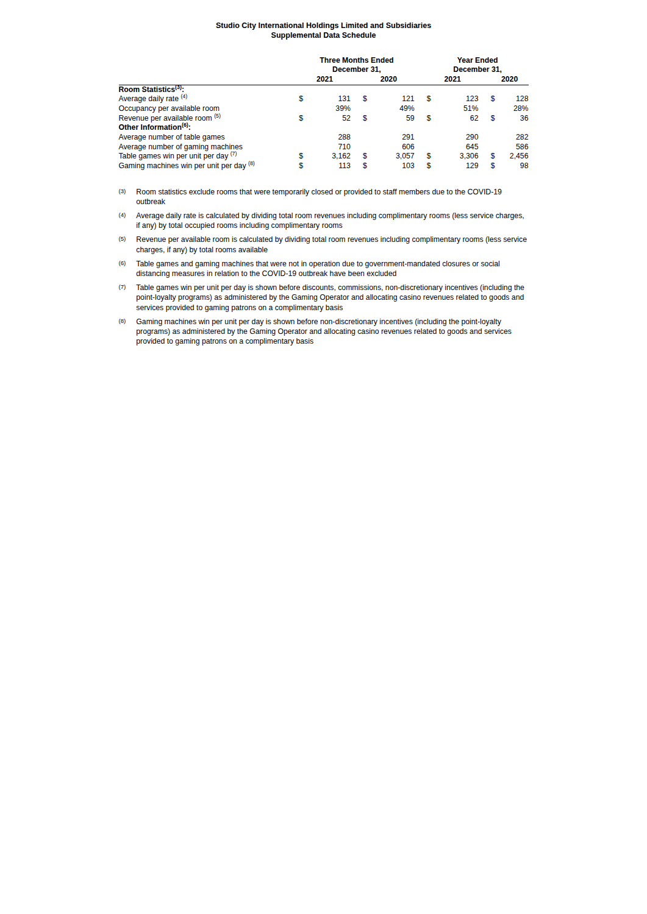Studio City International Holdings Limited and Subsidiaries
Supplemental Data Schedule
| | Three Months Ended December 31, | | Year Ended December 31, |
| | 2021 | | 2020 | | 2021 | | 2020 |
| Room Statistics (3) : | |
| Average daily rate (4) | $ | 131 | | $ | 121 | | $ | 123 | | $ | 128 |
| Occupancy per available room | | 39% | | | 49% | | | 51% | | | 28% |
| Revenue per available room (5) | $ | 52 | | $ | 59 | | $ | 62 | | $ | 36 |
| Other Information (6) : | |
| Average number of table games | | 288 | | | 291 | | | 290 | | | 282 |
| Average number of gaming machines | | 710 | | | 606 | | | 645 | | | 586 |
| Table games win per unit per day (7) | $ | 3,162 | | $ | 3,057 | | $ | 3,306 | | $ | 2,456 |
| Gaming machines win per unit per day (8) | $ | 113 | | $ | 103 | | $ | 129 | | $ | 98 |
(3)
Room statistics exclude rooms that were temporarily closed or provided to staff members due to the COVID-19 outbreak
(4)
Average daily rate is calculated by dividing total room revenues including complimentary rooms (less service charges, if any) by total occupied rooms including complimentary rooms
(5)
Revenue per available room is calculated by dividing total room revenues including complimentary rooms (less service charges, if any) by total rooms available
(6)
Table games and gaming machines that were not in operation due to government-mandated closures or social distancing measures in relation to the COVID-19 outbreak have been excluded
(7)
Table games win per unit per day is shown before discounts, commissions, non-discretionary incentives (including the point-loyalty programs) as administered by the Gaming Operator and allocating casino revenues related to goods and services provided to gaming patrons on a complimentary basis
(8)
Gaming machines win per unit per day is shown before non-discretionary incentives (including the point-loyalty programs) as administered by the Gaming Operator and allocating casino revenues related to goods and services provided to gaming patrons on a complimentary basis